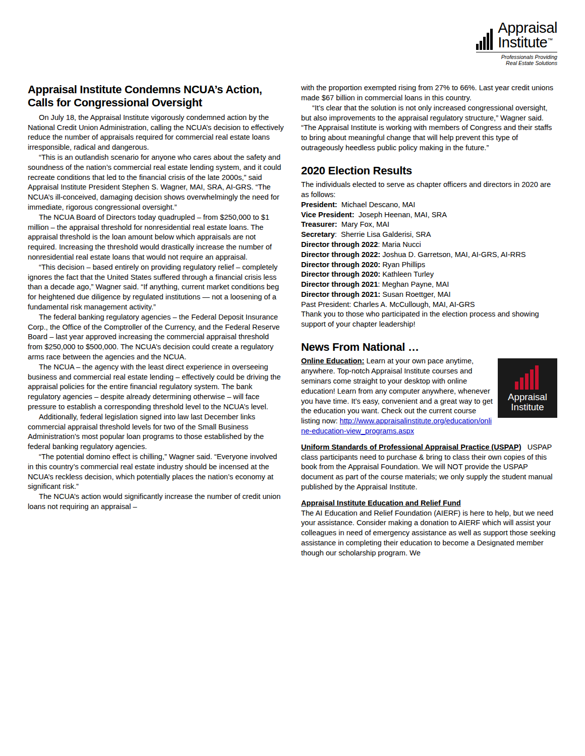Appraisal
Institute™
Professionals Providing
Real Estate Solutions
Appraisal Institute Condemns NCUA’s Action, Calls for Congressional Oversight
On July 18, the Appraisal Institute vigorously condemned action by the National Credit Union Administration, calling the NCUA’s decision to effectively reduce the number of appraisals required for commercial real estate loans irresponsible, radical and dangerous.
“This is an outlandish scenario for anyone who cares about the safety and soundness of the nation’s commercial real estate lending system, and it could recreate conditions that led to the financial crisis of the late 2000s,” said Appraisal Institute President Stephen S. Wagner, MAI, SRA, AI-GRS. “The NCUA’s ill-conceived, damaging decision shows overwhelmingly the need for immediate, rigorous congressional oversight.”
The NCUA Board of Directors today quadrupled – from $250,000 to $1 million – the appraisal threshold for nonresidential real estate loans. The appraisal threshold is the loan amount below which appraisals are not required. Increasing the threshold would drastically increase the number of nonresidential real estate loans that would not require an appraisal.
“This decision – based entirely on providing regulatory relief – completely ignores the fact that the United States suffered through a financial crisis less than a decade ago,” Wagner said. “If anything, current market conditions beg for heightened due diligence by regulated institutions — not a loosening of a fundamental risk management activity.”
The federal banking regulatory agencies – the Federal Deposit Insurance Corp., the Office of the Comptroller of the Currency, and the Federal Reserve Board – last year approved increasing the commercial appraisal threshold from $250,000 to $500,000. The NCUA’s decision could create a regulatory arms race between the agencies and the NCUA.
The NCUA – the agency with the least direct experience in overseeing business and commercial real estate lending – effectively could be driving the appraisal policies for the entire financial regulatory system. The bank regulatory agencies – despite already determining otherwise – will face pressure to establish a corresponding threshold level to the NCUA’s level.
Additionally, federal legislation signed into law last December links commercial appraisal threshold levels for two of the Small Business Administration’s most popular loan programs to those established by the federal banking regulatory agencies.
“The potential domino effect is chilling,” Wagner said. “Everyone involved in this country’s commercial real estate industry should be incensed at the NCUA’s reckless decision, which potentially places the nation’s economy at significant risk.”
The NCUA’s action would significantly increase the number of credit union loans not requiring an appraisal –
with the proportion exempted rising from 27% to 66%. Last year credit unions made $67 billion in commercial loans in this country.
“It’s clear that the solution is not only increased congressional oversight, but also improvements to the appraisal regulatory structure,” Wagner said. “The Appraisal Institute is working with members of Congress and their staffs to bring about meaningful change that will help prevent this type of outrageously heedless public policy making in the future.”
2020 Election Results
The individuals elected to serve as chapter officers and directors in 2020 are as follows:
President: Michael Descano, MAI
Vice President: Joseph Heenan, MAI, SRA
Treasurer: Mary Fox, MAI
Secretary: Sherrie Lisa Galderisi, SRA
Director through 2022: Maria Nucci
Director through 2022: Joshua D. Garretson, MAI, AI-GRS, AI-RRS
Director through 2020: Ryan Phillips
Director through 2020: Kathleen Turley
Director through 2021: Meghan Payne, MAI
Director through 2021: Susan Roettger, MAI
Past President: Charles A. McCullough, MAI, AI-GRS
Thank you to those who participated in the election process and showing support of your chapter leadership!
News From National …
Appraisal
Institute
Online Education: Learn at your own pace anytime, anywhere. Top-notch Appraisal Institute courses and seminars come straight to your desktop with online education! Learn from any computer anywhere, whenever you have time. It’s easy, convenient and a great way to get the education you want. Check out the current course listing now: http://www.appraisalinstitute.org/education/online-education-view_programs.aspx
Uniform Standards of Professional Appraisal Practice (USPAP) USPAP class participants need to purchase & bring to class their own copies of this book from the Appraisal Foundation. We will NOT provide the USPAP document as part of the course materials; we only supply the student manual published by the Appraisal Institute.
Appraisal Institute Education and Relief Fund
The AI Education and Relief Foundation (AIERF) is here to help, but we need your assistance. Consider making a donation to AIERF which will assist your colleagues in need of emergency assistance as well as support those seeking assistance in completing their education to become a Designated member though our scholarship program. We